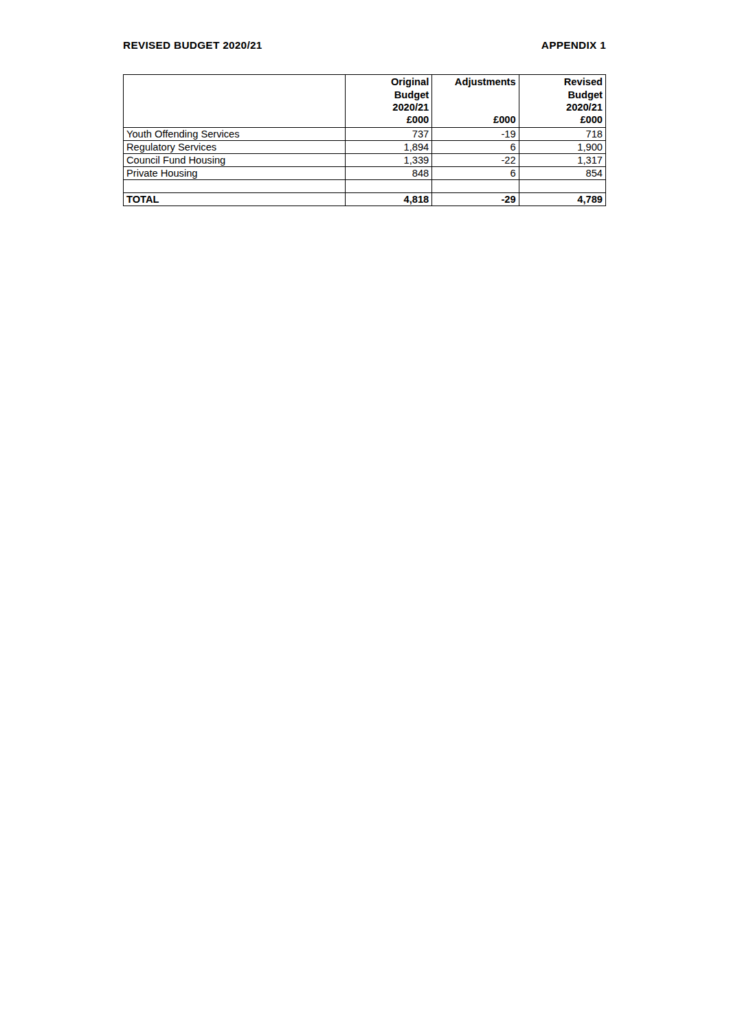REVISED BUDGET 2020/21 APPENDIX 1
| | Original Budget 2020/21 £000 | Adjustments £000 | Revised Budget 2020/21 £000 |
| --- | --- | --- | --- |
| Youth Offending Services | 737 | -19 | 718 |
| Regulatory Services | 1,894 | 6 | 1,900 |
| Council Fund Housing | 1,339 | -22 | 1,317 |
| Private Housing | 848 | 6 | 854 |
| TOTAL | 4,818 | -29 | 4,789 |